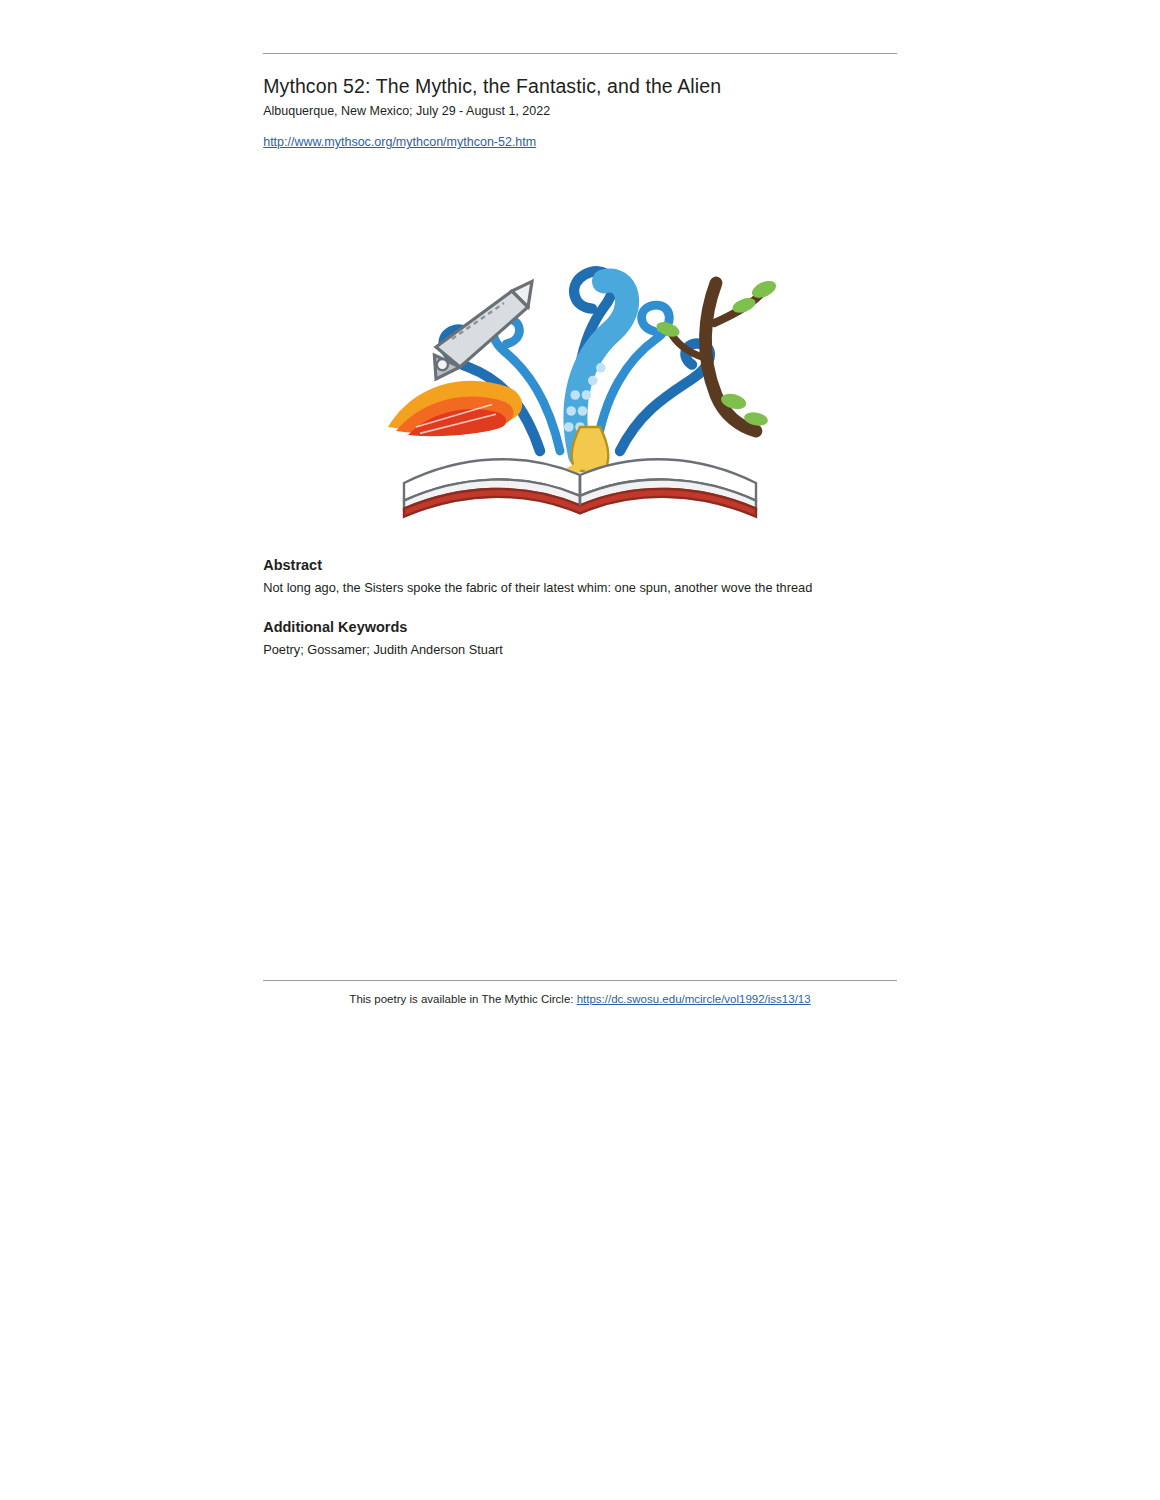Mythcon 52: The Mythic, the Fantastic, and the Alien
Albuquerque, New Mexico; July 29 - August 1, 2022
http://www.mythsoc.org/mythcon/mythcon-52.htm
Abstract
Not long ago, the Sisters spoke the fabric of their latest whim: one spun, another wove the thread
Additional Keywords
Poetry; Gossamer; Judith Anderson Stuart
This poetry is available in The Mythic Circle: https://dc.swosu.edu/mcircle/vol1992/iss13/13